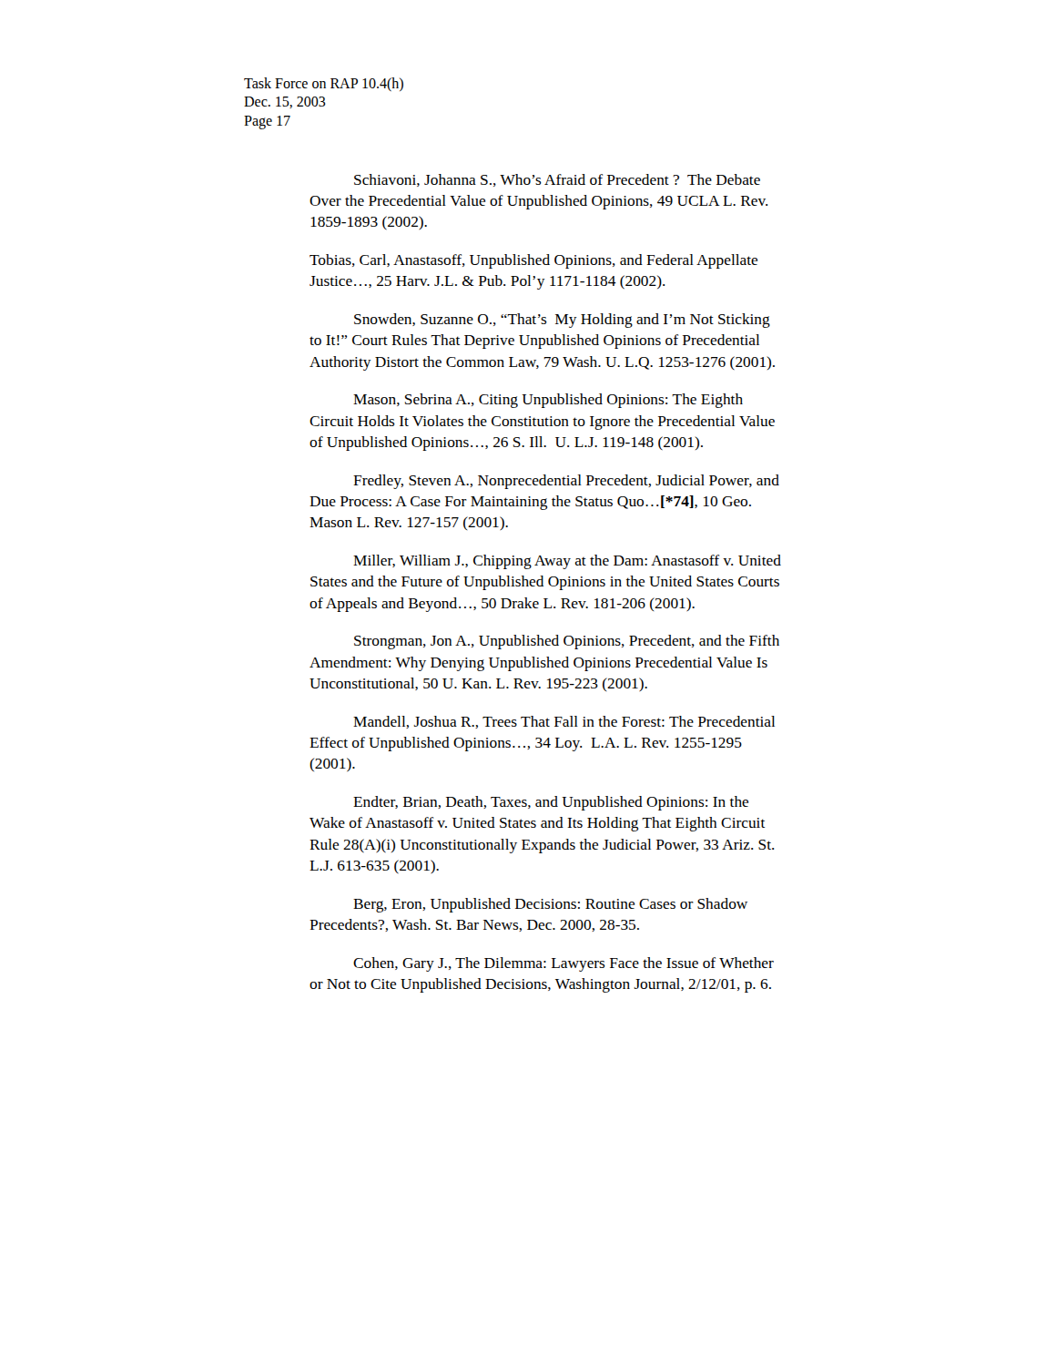Task Force on RAP 10.4(h)
Dec. 15, 2003
Page 17
Schiavoni, Johanna S., Who’s Afraid of Precedent ? The Debate Over the Precedential Value of Unpublished Opinions, 49 UCLA L. Rev. 1859-1893 (2002).
Tobias, Carl, Anastasoff, Unpublished Opinions, and Federal Appellate Justice…, 25 Harv. J.L. & Pub. Pol’y 1171-1184 (2002).
Snowden, Suzanne O., “That’s My Holding and I’m Not Sticking to It!” Court Rules That Deprive Unpublished Opinions of Precedential Authority Distort the Common Law, 79 Wash. U. L.Q. 1253-1276 (2001).
Mason, Sebrina A., Citing Unpublished Opinions: The Eighth Circuit Holds It Violates the Constitution to Ignore the Precedential Value of Unpublished Opinions…, 26 S. Ill. U. L.J. 119-148 (2001).
Fredley, Steven A., Nonprecedential Precedent, Judicial Power, and Due Process: A Case For Maintaining the Status Quo…[*74], 10 Geo. Mason L. Rev. 127-157 (2001).
Miller, William J., Chipping Away at the Dam: Anastasoff v. United States and the Future of Unpublished Opinions in the United States Courts of Appeals and Beyond…, 50 Drake L. Rev. 181-206 (2001).
Strongman, Jon A., Unpublished Opinions, Precedent, and the Fifth Amendment: Why Denying Unpublished Opinions Precedential Value Is Unconstitutional, 50 U. Kan. L. Rev. 195-223 (2001).
Mandell, Joshua R., Trees That Fall in the Forest: The Precedential Effect of Unpublished Opinions…, 34 Loy. L.A. L. Rev. 1255-1295 (2001).
Endter, Brian, Death, Taxes, and Unpublished Opinions: In the Wake of Anastasoff v. United States and Its Holding That Eighth Circuit Rule 28(A)(i) Unconstitutionally Expands the Judicial Power, 33 Ariz. St. L.J. 613-635 (2001).
Berg, Eron, Unpublished Decisions: Routine Cases or Shadow Precedents?, Wash. St. Bar News, Dec. 2000, 28-35.
Cohen, Gary J., The Dilemma: Lawyers Face the Issue of Whether or Not to Cite Unpublished Decisions, Washington Journal, 2/12/01, p. 6.